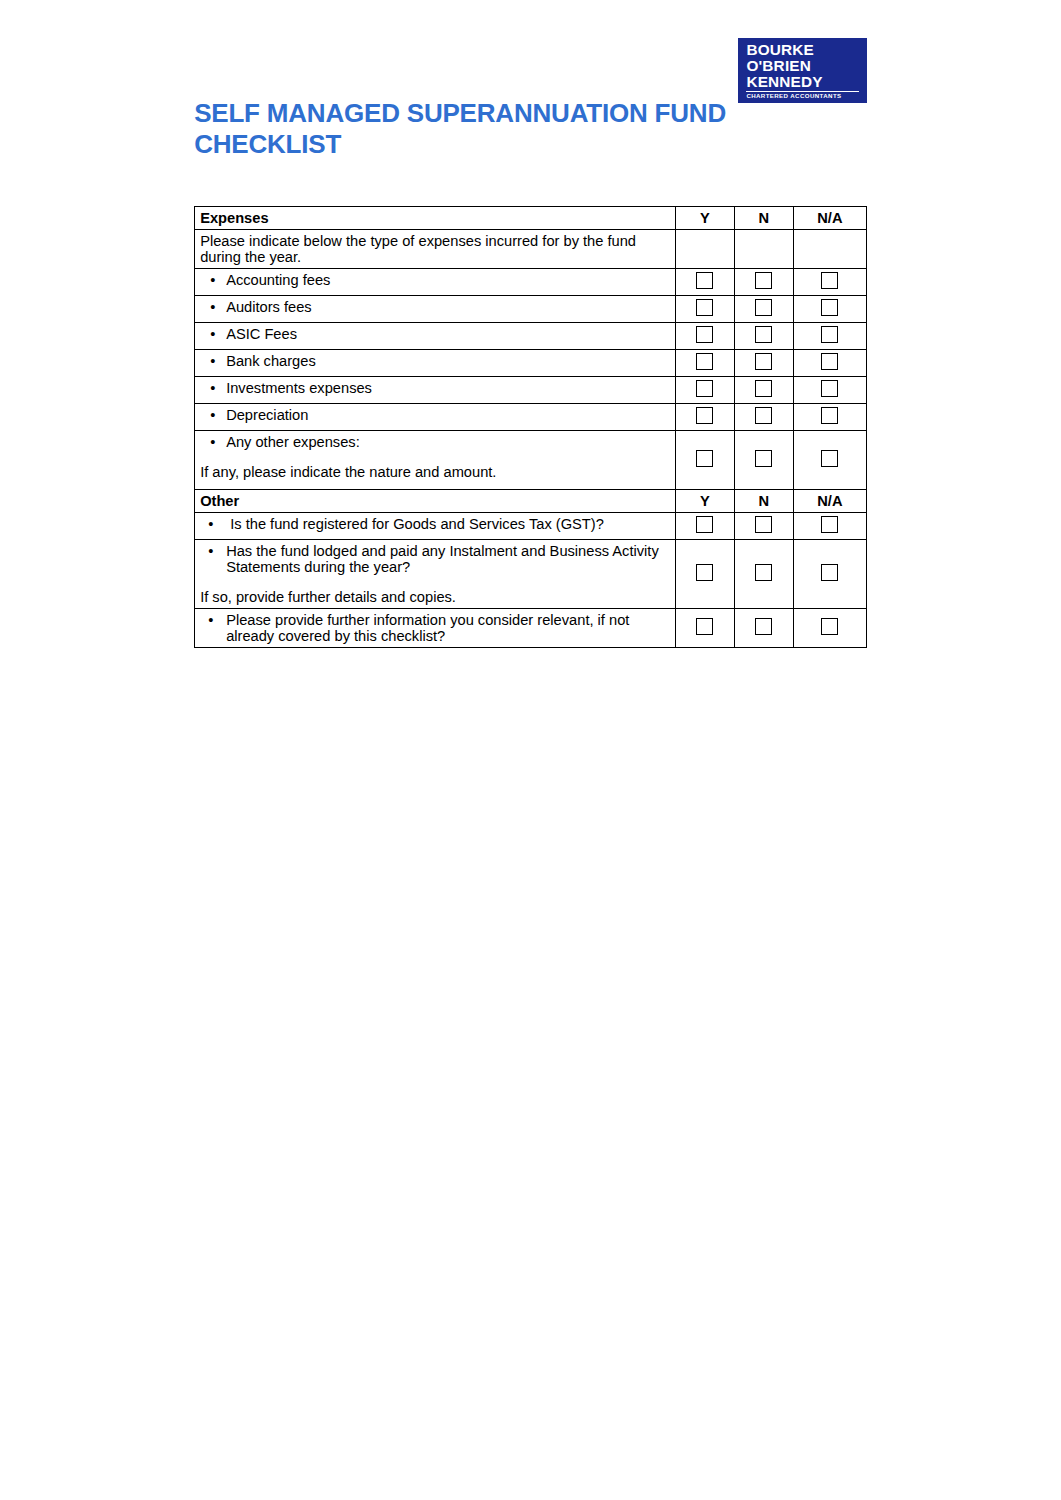BOURKE
O'BRIEN
KENNEDY
CHARTERED ACCOUNTANTS
SELF MANAGED SUPERANNUATION FUND CHECKLIST
| Expenses | Y | N | N/A |
| --- | --- | --- | --- |
| Please indicate below the type of expenses incurred for by the fund during the year. | | | |
| Accounting fees | | | |
| Auditors fees | | | |
| ASIC Fees | | | |
| Bank charges | | | |
| Investments expenses | | | |
| Depreciation | | | |
| Any other expenses: If any, please indicate the nature and amount. | | | |
| Other | Y | N | N/A |
| Is the fund registered for Goods and Services Tax (GST)? | | | |
| Has the fund lodged and paid any Instalment and Business Activity Statements during the year? If so, provide further details and copies. | | | |
| Please provide further information you consider relevant, if not already covered by this checklist? | | | |